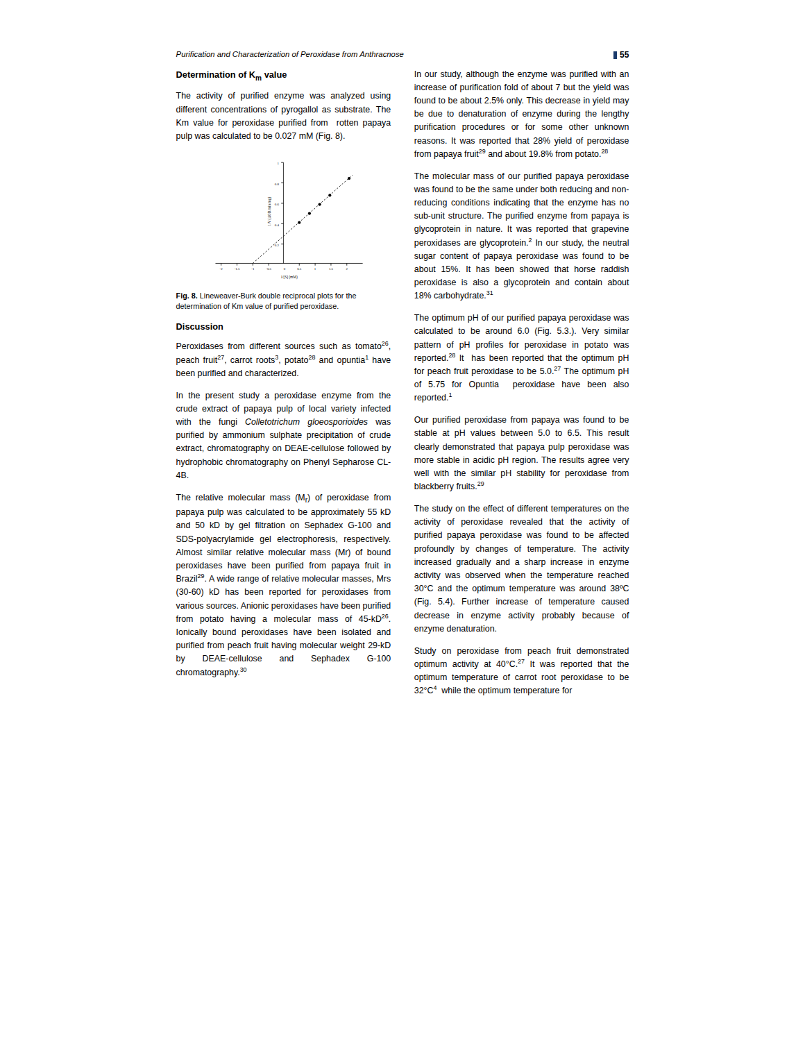Purification and Characterization of Peroxidase from Anthracnose
55
Determination of Km value
The activity of purified enzyme was analyzed using different concentrations of pyrogallol as substrate. The Km value for peroxidase purified from rotten papaya pulp was calculated to be 0.027 mM (Fig. 8).
1 0.8 0.6 0.4 0.2 -2 -1.5 -1 -0.5 0 0.5 1 1.5 2 1/[S] (mM) 1/V (ΔOD/min/mg)
Fig. 8. Lineweaver-Burk double reciprocal plots for the determination of Km value of purified peroxidase.
Discussion
Peroxidases from different sources such as tomato26, peach fruit27, carrot roots3, potato28 and opuntia1 have been purified and characterized.
In the present study a peroxidase enzyme from the crude extract of papaya pulp of local variety infected with the fungi Colletotrichum gloeosporioides was purified by ammonium sulphate precipitation of crude extract, chromatography on DEAE-cellulose followed by hydrophobic chromatography on Phenyl Sepharose CL-4B.
The relative molecular mass (Mr) of peroxidase from papaya pulp was calculated to be approximately 55 kD and 50 kD by gel filtration on Sephadex G-100 and SDS-polyacrylamide gel electrophoresis, respectively. Almost similar relative molecular mass (Mr) of bound peroxidases have been purified from papaya fruit in Brazil29. A wide range of relative molecular masses, Mrs (30-60) kD has been reported for peroxidases from various sources. Anionic peroxidases have been purified from potato having a molecular mass of 45-kD26. Ionically bound peroxidases have been isolated and purified from peach fruit having molecular weight 29-kD by DEAE-cellulose and Sephadex G-100 chromatography.30
In our study, although the enzyme was purified with an increase of purification fold of about 7 but the yield was found to be about 2.5% only. This decrease in yield may be due to denaturation of enzyme during the lengthy purification procedures or for some other unknown reasons. It was reported that 28% yield of peroxidase from papaya fruit29 and about 19.8% from potato.28
The molecular mass of our purified papaya peroxidase was found to be the same under both reducing and non-reducing conditions indicating that the enzyme has no sub-unit structure. The purified enzyme from papaya is glycoprotein in nature. It was reported that grapevine peroxidases are glycoprotein.2 In our study, the neutral sugar content of papaya peroxidase was found to be about 15%. It has been showed that horse raddish peroxidase is also a glycoprotein and contain about 18% carbohydrate.31
The optimum pH of our purified papaya peroxidase was calculated to be around 6.0 (Fig. 5.3.). Very similar pattern of pH profiles for peroxidase in potato was reported.28 It has been reported that the optimum pH for peach fruit peroxidase to be 5.0.27 The optimum pH of 5.75 for Opuntia peroxidase have been also reported.1
Our purified peroxidase from papaya was found to be stable at pH values between 5.0 to 6.5. This result clearly demonstrated that papaya pulp peroxidase was more stable in acidic pH region. The results agree very well with the similar pH stability for peroxidase from blackberry fruits.29
The study on the effect of different temperatures on the activity of peroxidase revealed that the activity of purified papaya peroxidase was found to be affected profoundly by changes of temperature. The activity increased gradually and a sharp increase in enzyme activity was observed when the temperature reached 30°C and the optimum temperature was around 38ºC (Fig. 5.4). Further increase of temperature caused decrease in enzyme activity probably because of enzyme denaturation.
Study on peroxidase from peach fruit demonstrated optimum activity at 40°C.27 It was reported that the optimum temperature of carrot root peroxidase to be 32°C4 while the optimum temperature for